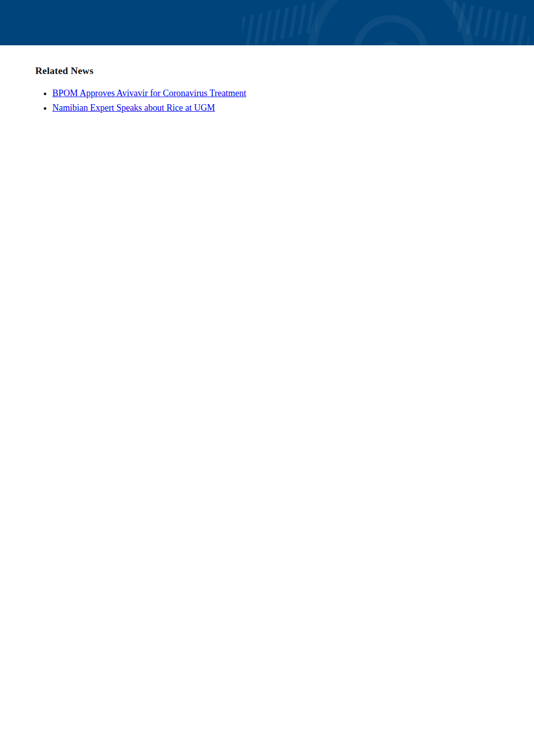Related News
BPOM Approves Avivavir for Coronavirus Treatment
Namibian Expert Speaks about Rice at UGM